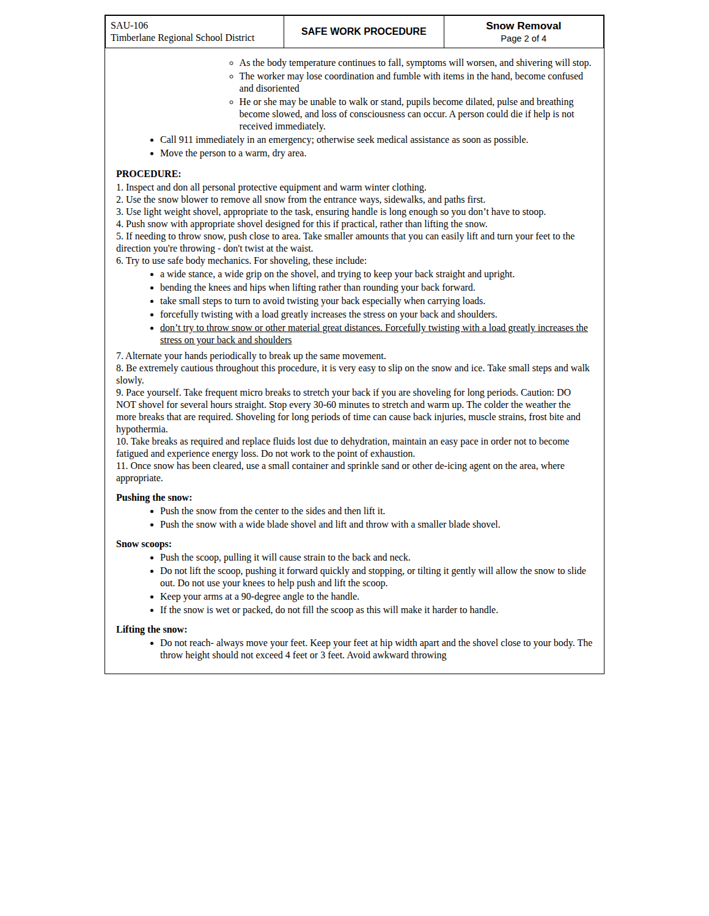| SAU-106 Timberlane Regional School District | SAFE WORK PROCEDURE | Snow Removal Page 2 of 4 |
As the body temperature continues to fall, symptoms will worsen, and shivering will stop.
The worker may lose coordination and fumble with items in the hand, become confused and disoriented
He or she may be unable to walk or stand, pupils become dilated, pulse and breathing become slowed, and loss of consciousness can occur. A person could die if help is not received immediately.
Call 911 immediately in an emergency; otherwise seek medical assistance as soon as possible.
Move the person to a warm, dry area.
PROCEDURE:
1. Inspect and don all personal protective equipment and warm winter clothing.
2. Use the snow blower to remove all snow from the entrance ways, sidewalks, and paths first.
3. Use light weight shovel, appropriate to the task, ensuring handle is long enough so you don’t have to stoop.
4. Push snow with appropriate shovel designed for this if practical, rather than lifting the snow.
5. If needing to throw snow, push close to area. Take smaller amounts that you can easily lift and turn your feet to the direction you're throwing - don't twist at the waist.
6. Try to use safe body mechanics. For shoveling, these include:
a wide stance, a wide grip on the shovel, and trying to keep your back straight and upright.
bending the knees and hips when lifting rather than rounding your back forward.
take small steps to turn to avoid twisting your back especially when carrying loads.
forcefully twisting with a load greatly increases the stress on your back and shoulders.
don’t try to throw snow or other material great distances. Forcefully twisting with a load greatly increases the stress on your back and shoulders
7. Alternate your hands periodically to break up the same movement.
8. Be extremely cautious throughout this procedure, it is very easy to slip on the snow and ice. Take small steps and walk slowly.
9. Pace yourself. Take frequent micro breaks to stretch your back if you are shoveling for long periods. Caution: DO NOT shovel for several hours straight. Stop every 30-60 minutes to stretch and warm up. The colder the weather the more breaks that are required. Shoveling for long periods of time can cause back injuries, muscle strains, frost bite and hypothermia.
10. Take breaks as required and replace fluids lost due to dehydration, maintain an easy pace in order not to become fatigued and experience energy loss. Do not work to the point of exhaustion.
11. Once snow has been cleared, use a small container and sprinkle sand or other de-icing agent on the area, where appropriate.
Pushing the snow:
Push the snow from the center to the sides and then lift it.
Push the snow with a wide blade shovel and lift and throw with a smaller blade shovel.
Snow scoops:
Push the scoop, pulling it will cause strain to the back and neck.
Do not lift the scoop, pushing it forward quickly and stopping, or tilting it gently will allow the snow to slide out. Do not use your knees to help push and lift the scoop.
Keep your arms at a 90-degree angle to the handle.
If the snow is wet or packed, do not fill the scoop as this will make it harder to handle.
Lifting the snow:
Do not reach- always move your feet. Keep your feet at hip width apart and the shovel close to your body. The throw height should not exceed 4 feet or 3 feet. Avoid awkward throwing